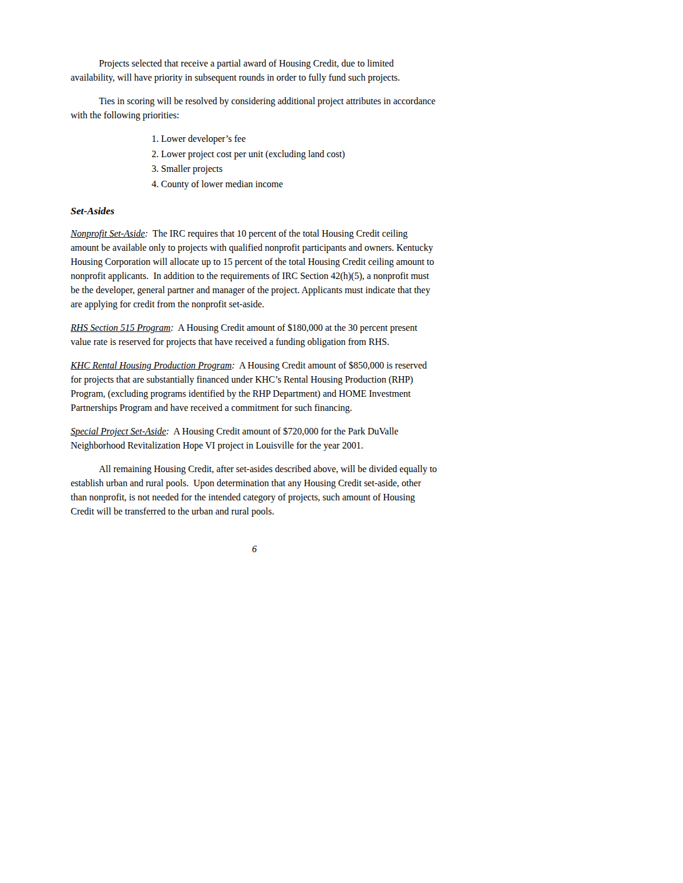Projects selected that receive a partial award of Housing Credit, due to limited availability, will have priority in subsequent rounds in order to fully fund such projects.
Ties in scoring will be resolved by considering additional project attributes in accordance with the following priorities:
Lower developer’s fee
Lower project cost per unit (excluding land cost)
Smaller projects
County of lower median income
Set-Asides
Nonprofit Set-Aside: The IRC requires that 10 percent of the total Housing Credit ceiling amount be available only to projects with qualified nonprofit participants and owners. Kentucky Housing Corporation will allocate up to 15 percent of the total Housing Credit ceiling amount to nonprofit applicants. In addition to the requirements of IRC Section 42(h)(5), a nonprofit must be the developer, general partner and manager of the project. Applicants must indicate that they are applying for credit from the nonprofit set-aside.
RHS Section 515 Program: A Housing Credit amount of $180,000 at the 30 percent present value rate is reserved for projects that have received a funding obligation from RHS.
KHC Rental Housing Production Program: A Housing Credit amount of $850,000 is reserved for projects that are substantially financed under KHC’s Rental Housing Production (RHP) Program, (excluding programs identified by the RHP Department) and HOME Investment Partnerships Program and have received a commitment for such financing.
Special Project Set-Aside: A Housing Credit amount of $720,000 for the Park DuValle Neighborhood Revitalization Hope VI project in Louisville for the year 2001.
All remaining Housing Credit, after set-asides described above, will be divided equally to establish urban and rural pools. Upon determination that any Housing Credit set-aside, other than nonprofit, is not needed for the intended category of projects, such amount of Housing Credit will be transferred to the urban and rural pools.
6